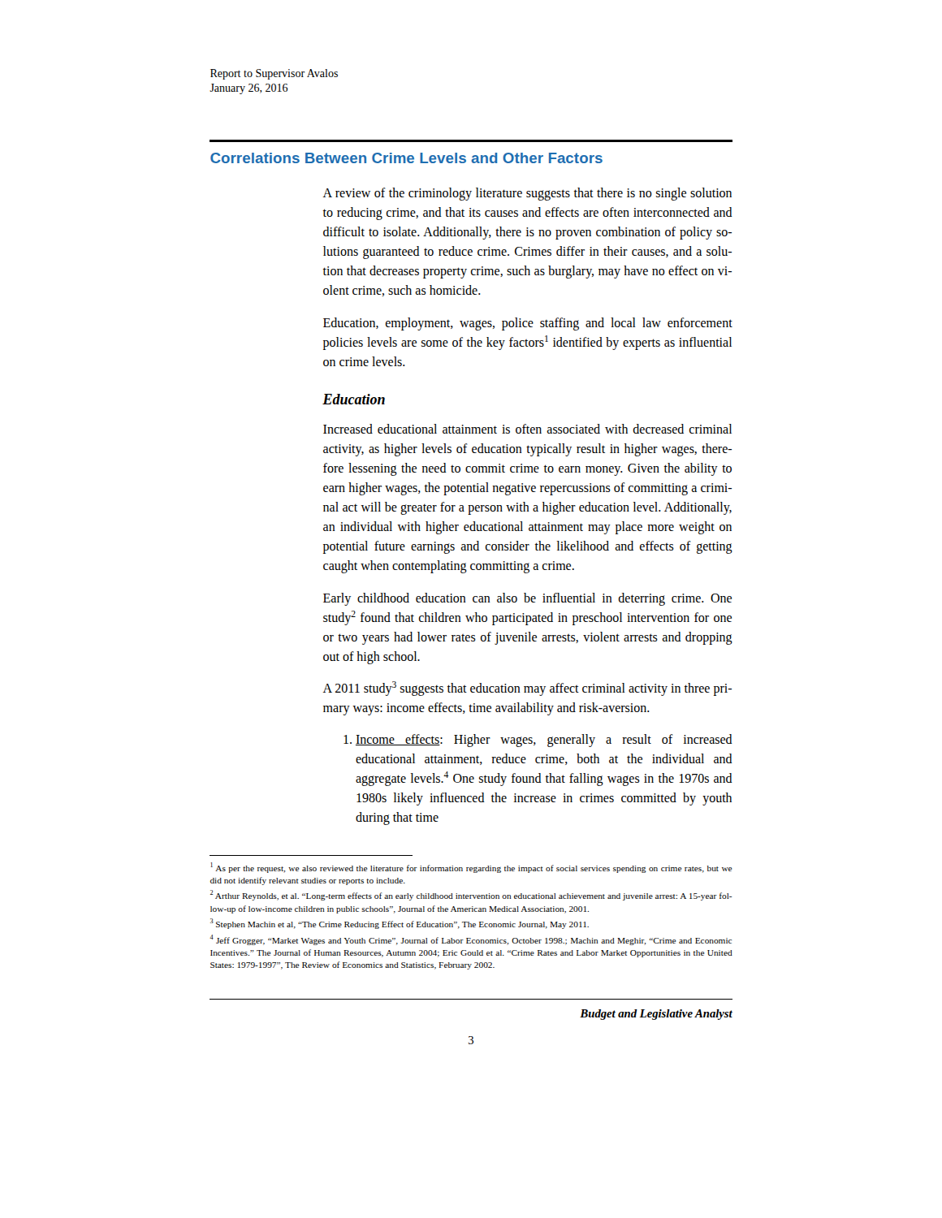Report to Supervisor Avalos
January 26, 2016
Correlations Between Crime Levels and Other Factors
A review of the criminology literature suggests that there is no single solution to reducing crime, and that its causes and effects are often interconnected and difficult to isolate. Additionally, there is no proven combination of policy solutions guaranteed to reduce crime. Crimes differ in their causes, and a solution that decreases property crime, such as burglary, may have no effect on violent crime, such as homicide.
Education, employment, wages, police staffing and local law enforcement policies levels are some of the key factors1 identified by experts as influential on crime levels.
Education
Increased educational attainment is often associated with decreased criminal activity, as higher levels of education typically result in higher wages, therefore lessening the need to commit crime to earn money. Given the ability to earn higher wages, the potential negative repercussions of committing a criminal act will be greater for a person with a higher education level. Additionally, an individual with higher educational attainment may place more weight on potential future earnings and consider the likelihood and effects of getting caught when contemplating committing a crime.
Early childhood education can also be influential in deterring crime. One study2 found that children who participated in preschool intervention for one or two years had lower rates of juvenile arrests, violent arrests and dropping out of high school.
A 2011 study3 suggests that education may affect criminal activity in three primary ways: income effects, time availability and risk-aversion.
Income effects: Higher wages, generally a result of increased educational attainment, reduce crime, both at the individual and aggregate levels.4 One study found that falling wages in the 1970s and 1980s likely influenced the increase in crimes committed by youth during that time
1 As per the request, we also reviewed the literature for information regarding the impact of social services spending on crime rates, but we did not identify relevant studies or reports to include.
2 Arthur Reynolds, et al. “Long-term effects of an early childhood intervention on educational achievement and juvenile arrest: A 15-year follow-up of low-income children in public schools”, Journal of the American Medical Association, 2001.
3 Stephen Machin et al, “The Crime Reducing Effect of Education”, The Economic Journal, May 2011.
4 Jeff Grogger, “Market Wages and Youth Crime”, Journal of Labor Economics, October 1998.; Machin and Meghir, “Crime and Economic Incentives.” The Journal of Human Resources, Autumn 2004; Eric Gould et al. “Crime Rates and Labor Market Opportunities in the United States: 1979-1997”, The Review of Economics and Statistics, February 2002.
Budget and Legislative Analyst
3